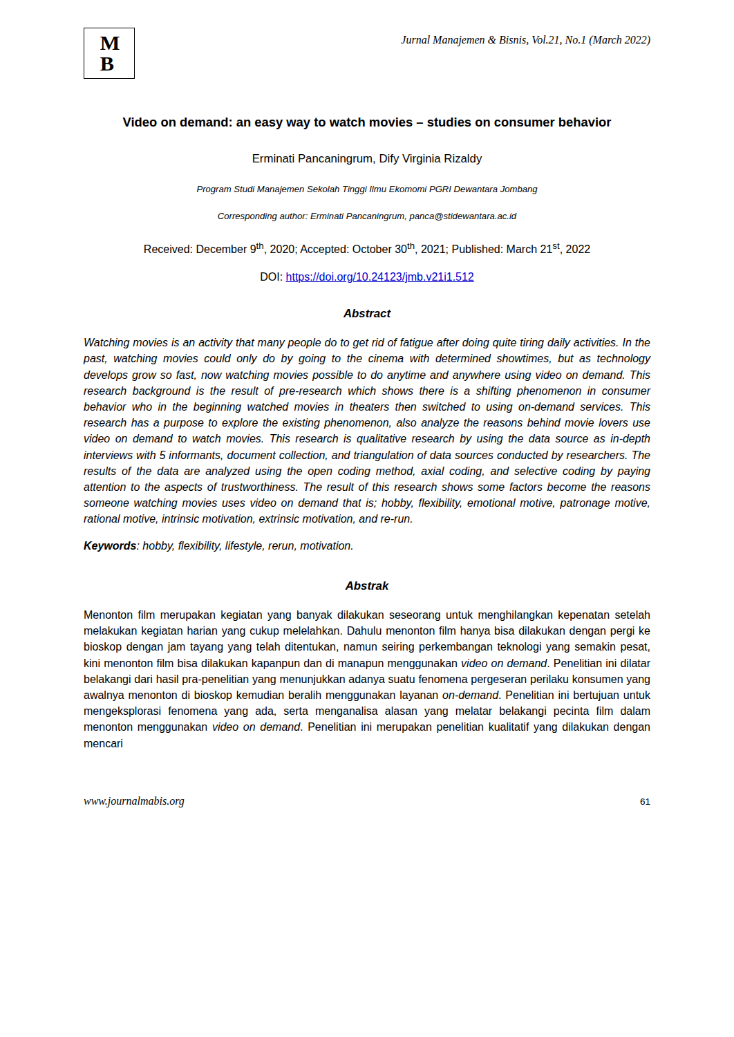M
B
Jurnal Manajemen & Bisnis, Vol.21, No.1 (March 2022)
Video on demand: an easy way to watch movies – studies on consumer behavior
Erminati Pancaningrum, Dify Virginia Rizaldy
Program Studi Manajemen Sekolah Tinggi Ilmu Ekomomi PGRI Dewantara Jombang
Corresponding author: Erminati Pancaningrum, panca@stidewantara.ac.id
Received: December 9th, 2020; Accepted: October 30th, 2021; Published: March 21st, 2022
DOI: https://doi.org/10.24123/jmb.v21i1.512
Abstract
Watching movies is an activity that many people do to get rid of fatigue after doing quite tiring daily activities. In the past, watching movies could only do by going to the cinema with determined showtimes, but as technology develops grow so fast, now watching movies possible to do anytime and anywhere using video on demand. This research background is the result of pre-research which shows there is a shifting phenomenon in consumer behavior who in the beginning watched movies in theaters then switched to using on-demand services. This research has a purpose to explore the existing phenomenon, also analyze the reasons behind movie lovers use video on demand to watch movies. This research is qualitative research by using the data source as in-depth interviews with 5 informants, document collection, and triangulation of data sources conducted by researchers. The results of the data are analyzed using the open coding method, axial coding, and selective coding by paying attention to the aspects of trustworthiness. The result of this research shows some factors become the reasons someone watching movies uses video on demand that is; hobby, flexibility, emotional motive, patronage motive, rational motive, intrinsic motivation, extrinsic motivation, and re-run.
Keywords: hobby, flexibility, lifestyle, rerun, motivation.
Abstrak
Menonton film merupakan kegiatan yang banyak dilakukan seseorang untuk menghilangkan kepenatan setelah melakukan kegiatan harian yang cukup melelahkan. Dahulu menonton film hanya bisa dilakukan dengan pergi ke bioskop dengan jam tayang yang telah ditentukan, namun seiring perkembangan teknologi yang semakin pesat, kini menonton film bisa dilakukan kapanpun dan di manapun menggunakan video on demand. Penelitian ini dilatar belakangi dari hasil pra-penelitian yang menunjukkan adanya suatu fenomena pergeseran perilaku konsumen yang awalnya menonton di bioskop kemudian beralih menggunakan layanan on-demand. Penelitian ini bertujuan untuk mengeksplorasi fenomena yang ada, serta menganalisa alasan yang melatar belakangi pecinta film dalam menonton menggunakan video on demand. Penelitian ini merupakan penelitian kualitatif yang dilakukan dengan mencari
www.journalmabis.org 61